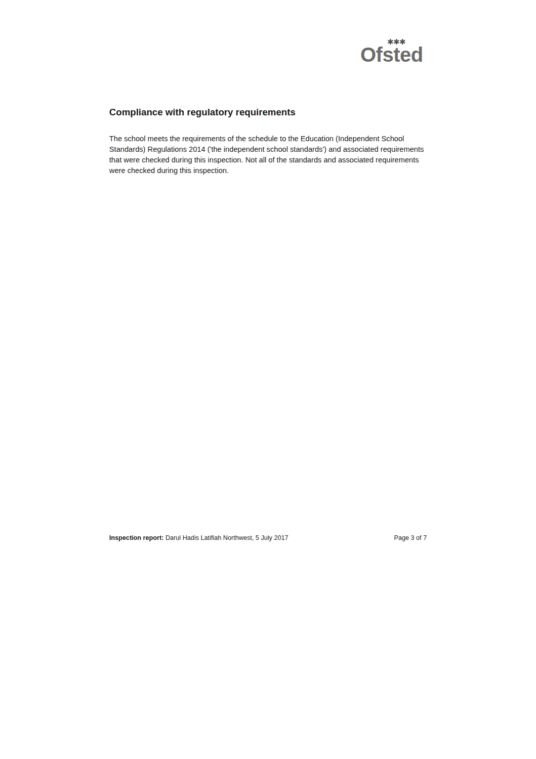✱✱✱
Ofsted
Compliance with regulatory requirements
The school meets the requirements of the schedule to the Education (Independent School Standards) Regulations 2014 ('the independent school standards') and associated requirements that were checked during this inspection. Not all of the standards and associated requirements were checked during this inspection.
Inspection report: Darul Hadis Latifiah Northwest, 5 July 2017
Page 3 of 7